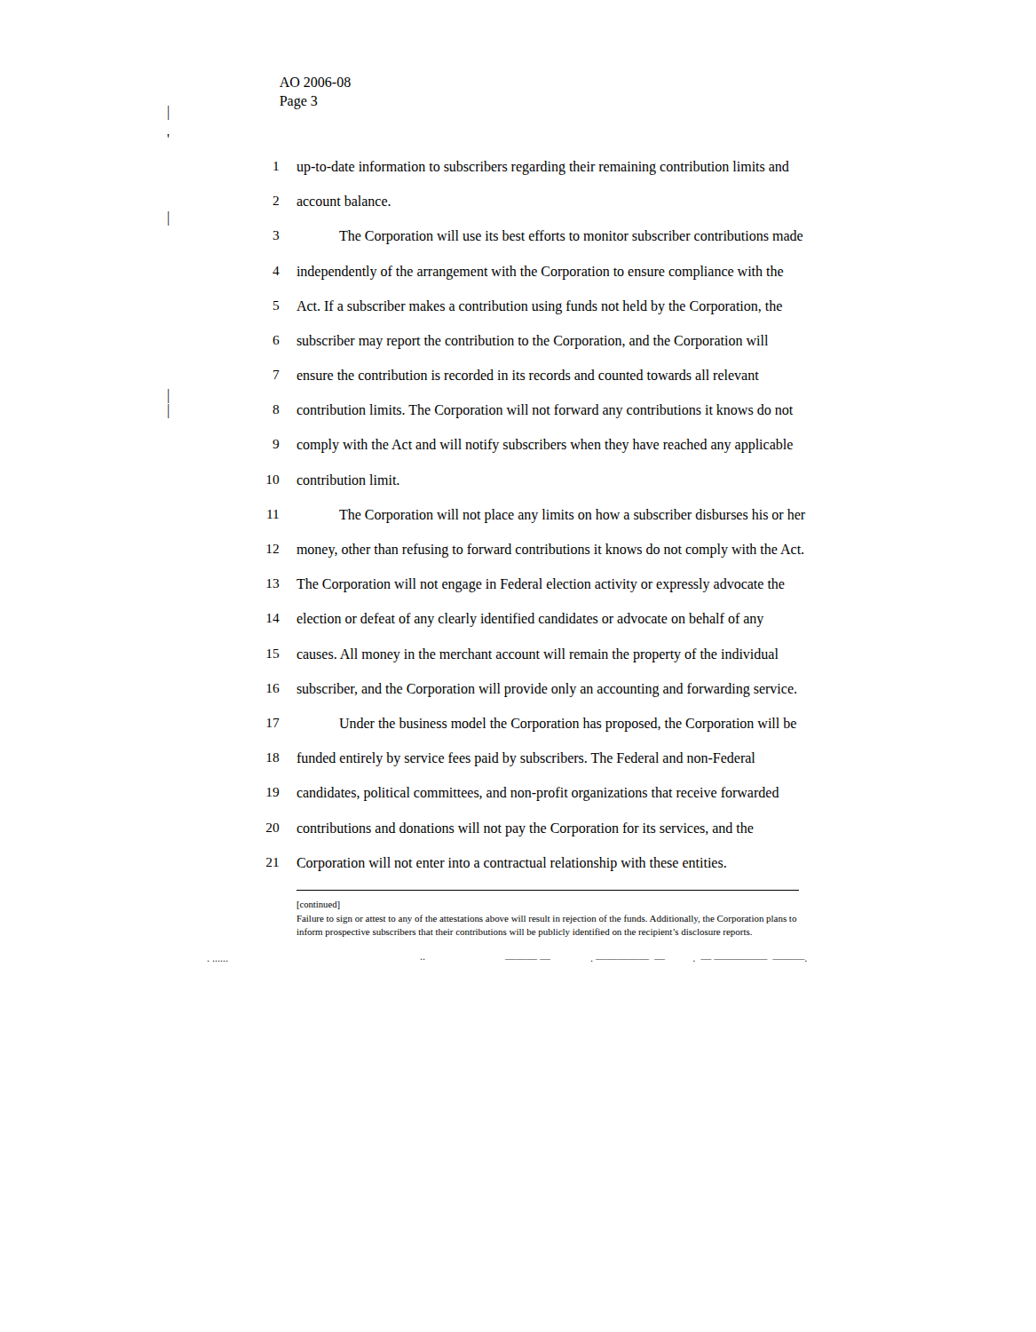AO 2006-08
Page 3
| ' | | |
up-to-date information to subscribers regarding their remaining contribution limits and
account balance.
The Corporation will use its best efforts to monitor subscriber contributions made
independently of the arrangement with the Corporation to ensure compliance with the
Act. If a subscriber makes a contribution using funds not held by the Corporation, the
subscriber may report the contribution to the Corporation, and the Corporation will
ensure the contribution is recorded in its records and counted towards all relevant
contribution limits. The Corporation will not forward any contributions it knows do not
comply with the Act and will notify subscribers when they have reached any applicable
contribution limit.
The Corporation will not place any limits on how a subscriber disburses his or her
money, other than refusing to forward contributions it knows do not comply with the Act.
The Corporation will not engage in Federal election activity or expressly advocate the
election or defeat of any clearly identified candidates or advocate on behalf of any
causes. All money in the merchant account will remain the property of the individual
subscriber, and the Corporation will provide only an accounting and forwarding service.
Under the business model the Corporation has proposed, the Corporation will be
funded entirely by service fees paid by subscribers. The Federal and non-Federal
candidates, political committees, and non-profit organizations that receive forwarded
contributions and donations will not pay the Corporation for its services, and the
Corporation will not enter into a contractual relationship with these entities.
[continued]
Failure to sign or attest to any of the attestations above will result in rejection of the funds. Additionally, the Corporation plans to inform prospective subscribers that their contributions will be publicly identified on the recipient’s disclosure reports.
. ...... .. ——— — . ————— — . — ————— ———.